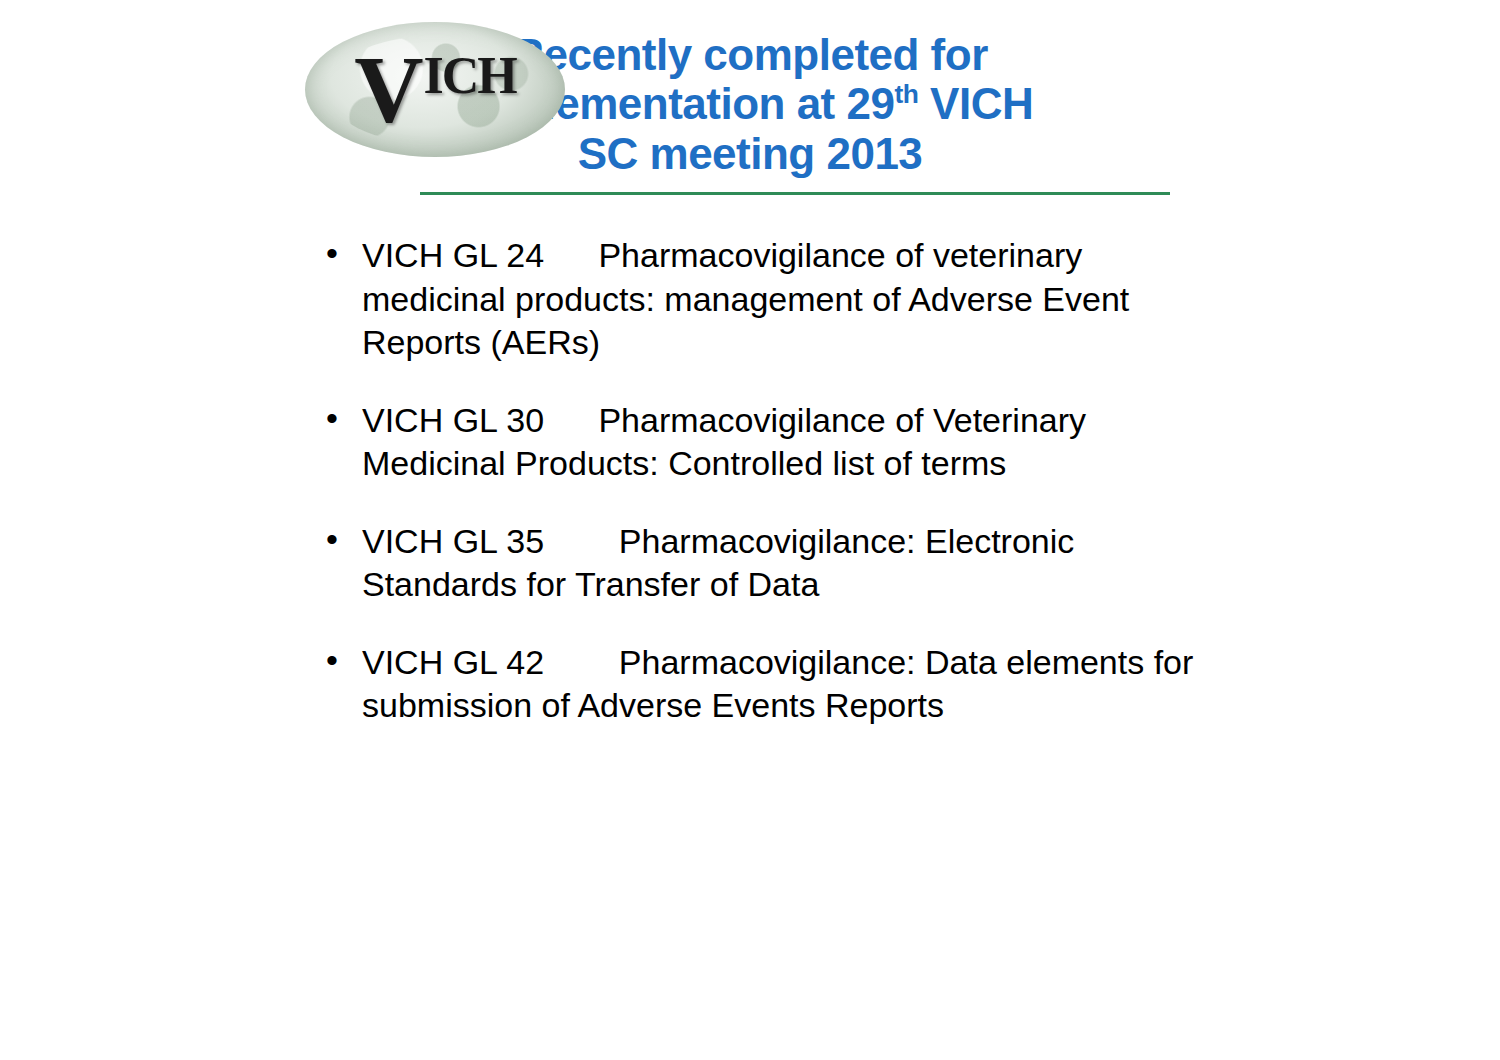VICH
Recently completed for
implementation at 29th VICH
SC meeting 2013
VICH GL 24 Pharmacovigilance of veterinary medicinal products: management of Adverse Event Reports (AERs)
VICH GL 30 Pharmacovigilance of Veterinary Medicinal Products: Controlled list of terms
VICH GL 35 Pharmacovigilance: Electronic Standards for Transfer of Data
VICH GL 42 Pharmacovigilance: Data elements for submission of Adverse Events Reports